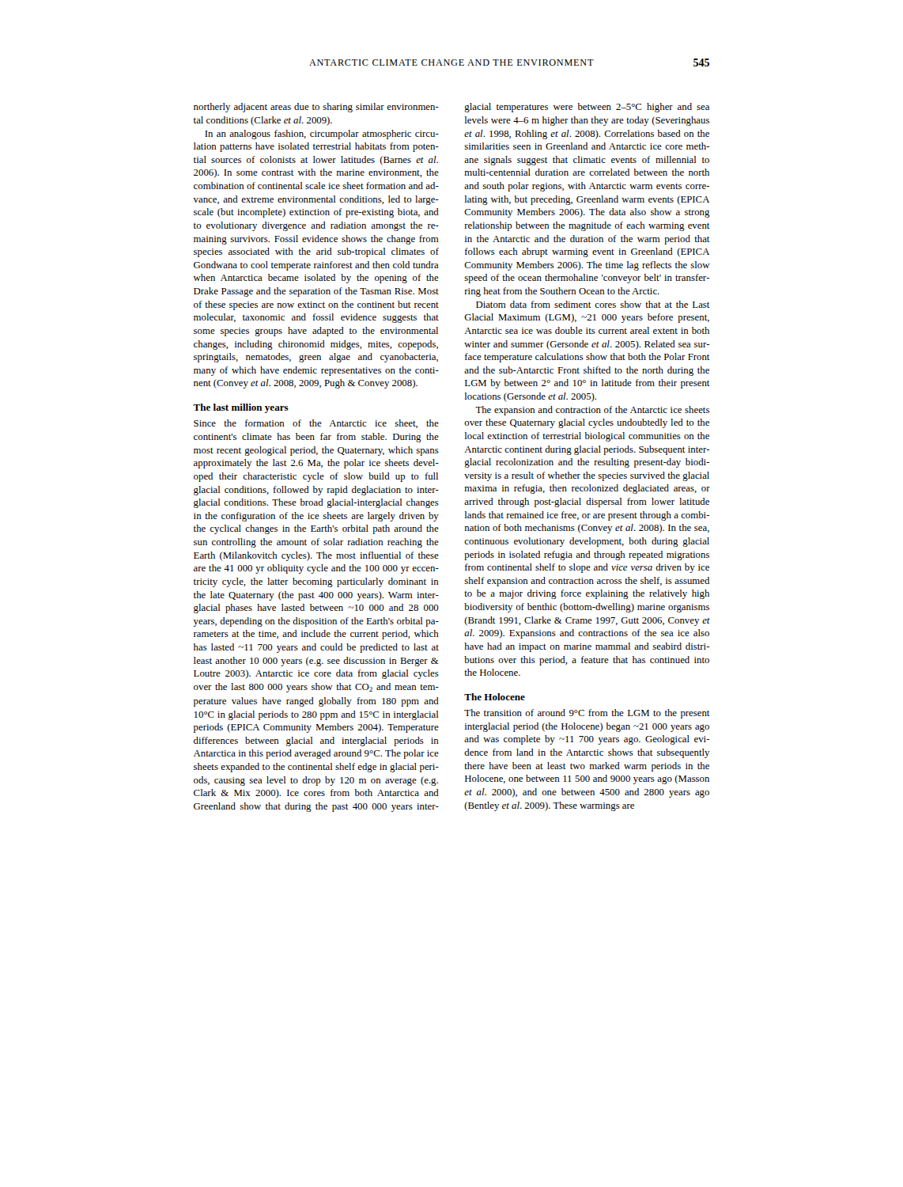ANTARCTIC CLIMATE CHANGE AND THE ENVIRONMENT 545
northerly adjacent areas due to sharing similar environmental conditions (Clarke et al. 2009).
In an analogous fashion, circumpolar atmospheric circulation patterns have isolated terrestrial habitats from potential sources of colonists at lower latitudes (Barnes et al. 2006). In some contrast with the marine environment, the combination of continental scale ice sheet formation and advance, and extreme environmental conditions, led to large-scale (but incomplete) extinction of pre-existing biota, and to evolutionary divergence and radiation amongst the remaining survivors. Fossil evidence shows the change from species associated with the arid sub-tropical climates of Gondwana to cool temperate rainforest and then cold tundra when Antarctica became isolated by the opening of the Drake Passage and the separation of the Tasman Rise. Most of these species are now extinct on the continent but recent molecular, taxonomic and fossil evidence suggests that some species groups have adapted to the environmental changes, including chironomid midges, mites, copepods, springtails, nematodes, green algae and cyanobacteria, many of which have endemic representatives on the continent (Convey et al. 2008, 2009, Pugh & Convey 2008).
The last million years
Since the formation of the Antarctic ice sheet, the continent's climate has been far from stable. During the most recent geological period, the Quaternary, which spans approximately the last 2.6 Ma, the polar ice sheets developed their characteristic cycle of slow build up to full glacial conditions, followed by rapid deglaciation to interglacial conditions. These broad glacial-interglacial changes in the configuration of the ice sheets are largely driven by the cyclical changes in the Earth's orbital path around the sun controlling the amount of solar radiation reaching the Earth (Milankovitch cycles). The most influential of these are the 41 000 yr obliquity cycle and the 100 000 yr eccentricity cycle, the latter becoming particularly dominant in the late Quaternary (the past 400 000 years). Warm interglacial phases have lasted between ~10 000 and 28 000 years, depending on the disposition of the Earth's orbital parameters at the time, and include the current period, which has lasted ~11 700 years and could be predicted to last at least another 10 000 years (e.g. see discussion in Berger & Loutre 2003). Antarctic ice core data from glacial cycles over the last 800 000 years show that CO2 and mean temperature values have ranged globally from 180 ppm and 10°C in glacial periods to 280 ppm and 15°C in interglacial periods (EPICA Community Members 2004). Temperature differences between glacial and interglacial periods in Antarctica in this period averaged around 9°C. The polar ice sheets expanded to the continental shelf edge in glacial periods, causing sea level to drop by 120 m on average (e.g. Clark & Mix 2000). Ice cores from both Antarctica and Greenland show that during the past 400 000 years interglacial temperatures were between 2–5°C higher and sea levels were 4–6 m higher than they are today (Severinghaus et al. 1998, Rohling et al. 2008). Correlations based on the similarities seen in Greenland and Antarctic ice core methane signals suggest that climatic events of millennial to multi-centennial duration are correlated between the north and south polar regions, with Antarctic warm events correlating with, but preceding, Greenland warm events (EPICA Community Members 2006). The data also show a strong relationship between the magnitude of each warming event in the Antarctic and the duration of the warm period that follows each abrupt warming event in Greenland (EPICA Community Members 2006). The time lag reflects the slow speed of the ocean thermohaline 'conveyor belt' in transferring heat from the Southern Ocean to the Arctic.
Diatom data from sediment cores show that at the Last Glacial Maximum (LGM), ~21 000 years before present, Antarctic sea ice was double its current areal extent in both winter and summer (Gersonde et al. 2005). Related sea surface temperature calculations show that both the Polar Front and the sub-Antarctic Front shifted to the north during the LGM by between 2° and 10° in latitude from their present locations (Gersonde et al. 2005).
The expansion and contraction of the Antarctic ice sheets over these Quaternary glacial cycles undoubtedly led to the local extinction of terrestrial biological communities on the Antarctic continent during glacial periods. Subsequent interglacial recolonization and the resulting present-day biodiversity is a result of whether the species survived the glacial maxima in refugia, then recolonized deglaciated areas, or arrived through post-glacial dispersal from lower latitude lands that remained ice free, or are present through a combination of both mechanisms (Convey et al. 2008). In the sea, continuous evolutionary development, both during glacial periods in isolated refugia and through repeated migrations from continental shelf to slope and vice versa driven by ice shelf expansion and contraction across the shelf, is assumed to be a major driving force explaining the relatively high biodiversity of benthic (bottom-dwelling) marine organisms (Brandt 1991, Clarke & Crame 1997, Gutt 2006, Convey et al. 2009). Expansions and contractions of the sea ice also have had an impact on marine mammal and seabird distributions over this period, a feature that has continued into the Holocene.
The Holocene
The transition of around 9°C from the LGM to the present interglacial period (the Holocene) began ~21 000 years ago and was complete by ~11 700 years ago. Geological evidence from land in the Antarctic shows that subsequently there have been at least two marked warm periods in the Holocene, one between 11 500 and 9000 years ago (Masson et al. 2000), and one between 4500 and 2800 years ago (Bentley et al. 2009). These warmings are